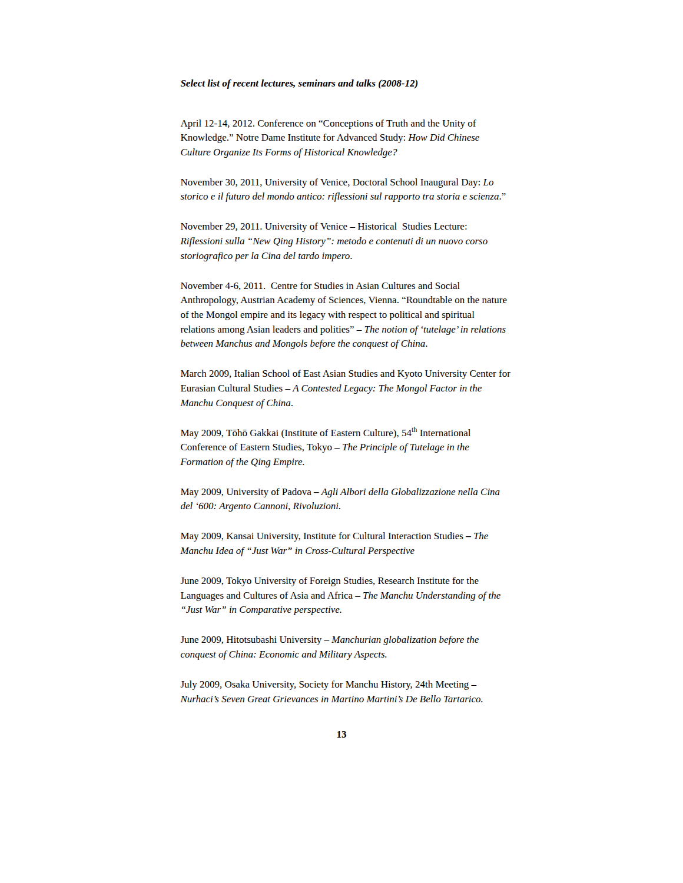Select list of recent lectures, seminars and talks (2008-12)
April 12-14, 2012. Conference on “Conceptions of Truth and the Unity of Knowledge.” Notre Dame Institute for Advanced Study: How Did Chinese Culture Organize Its Forms of Historical Knowledge?
November 30, 2011, University of Venice, Doctoral School Inaugural Day: Lo storico e il futuro del mondo antico: riflessioni sul rapporto tra storia e scienza.”
November 29, 2011. University of Venice – Historical Studies Lecture: Riflessioni sulla “New Qing History”: metodo e contenuti di un nuovo corso storiografico per la Cina del tardo impero.
November 4-6, 2011. Centre for Studies in Asian Cultures and Social Anthropology, Austrian Academy of Sciences, Vienna. “Roundtable on the nature of the Mongol empire and its legacy with respect to political and spiritual relations among Asian leaders and polities” – The notion of ‘tutelage’ in relations between Manchus and Mongols before the conquest of China.
March 2009, Italian School of East Asian Studies and Kyoto University Center for Eurasian Cultural Studies – A Contested Legacy: The Mongol Factor in the Manchu Conquest of China.
May 2009, Tōhō Gakkai (Institute of Eastern Culture), 54th International Conference of Eastern Studies, Tokyo – The Principle of Tutelage in the Formation of the Qing Empire.
May 2009, University of Padova – Agli Albori della Globalizzazione nella Cina del ‘600: Argento Cannoni, Rivoluzioni.
May 2009, Kansai University, Institute for Cultural Interaction Studies – The Manchu Idea of “Just War” in Cross-Cultural Perspective
June 2009, Tokyo University of Foreign Studies, Research Institute for the Languages and Cultures of Asia and Africa – The Manchu Understanding of the “Just War” in Comparative perspective.
June 2009, Hitotsubashi University – Manchurian globalization before the conquest of China: Economic and Military Aspects.
July 2009, Osaka University, Society for Manchu History, 24th Meeting – Nurhaci’s Seven Great Grievances in Martino Martini’s De Bello Tartarico.
13